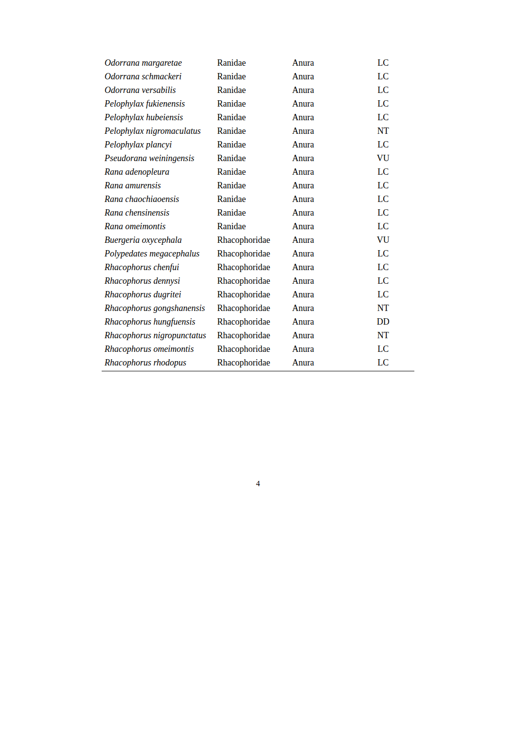| Odorrana margaretae | Ranidae | Anura | LC |
| Odorrana schmackeri | Ranidae | Anura | LC |
| Odorrana versabilis | Ranidae | Anura | LC |
| Pelophylax fukienensis | Ranidae | Anura | LC |
| Pelophylax hubeiensis | Ranidae | Anura | LC |
| Pelophylax nigromaculatus | Ranidae | Anura | NT |
| Pelophylax plancyi | Ranidae | Anura | LC |
| Pseudorana weiningensis | Ranidae | Anura | VU |
| Rana adenopleura | Ranidae | Anura | LC |
| Rana amurensis | Ranidae | Anura | LC |
| Rana chaochiaoensis | Ranidae | Anura | LC |
| Rana chensinensis | Ranidae | Anura | LC |
| Rana omeimontis | Ranidae | Anura | LC |
| Buergeria oxycephala | Rhacophoridae | Anura | VU |
| Polypedates megacephalus | Rhacophoridae | Anura | LC |
| Rhacophorus chenfui | Rhacophoridae | Anura | LC |
| Rhacophorus dennysi | Rhacophoridae | Anura | LC |
| Rhacophorus dugritei | Rhacophoridae | Anura | LC |
| Rhacophorus gongshanensis | Rhacophoridae | Anura | NT |
| Rhacophorus hungfuensis | Rhacophoridae | Anura | DD |
| Rhacophorus nigropunctatus | Rhacophoridae | Anura | NT |
| Rhacophorus omeimontis | Rhacophoridae | Anura | LC |
| Rhacophorus rhodopus | Rhacophoridae | Anura | LC |
4